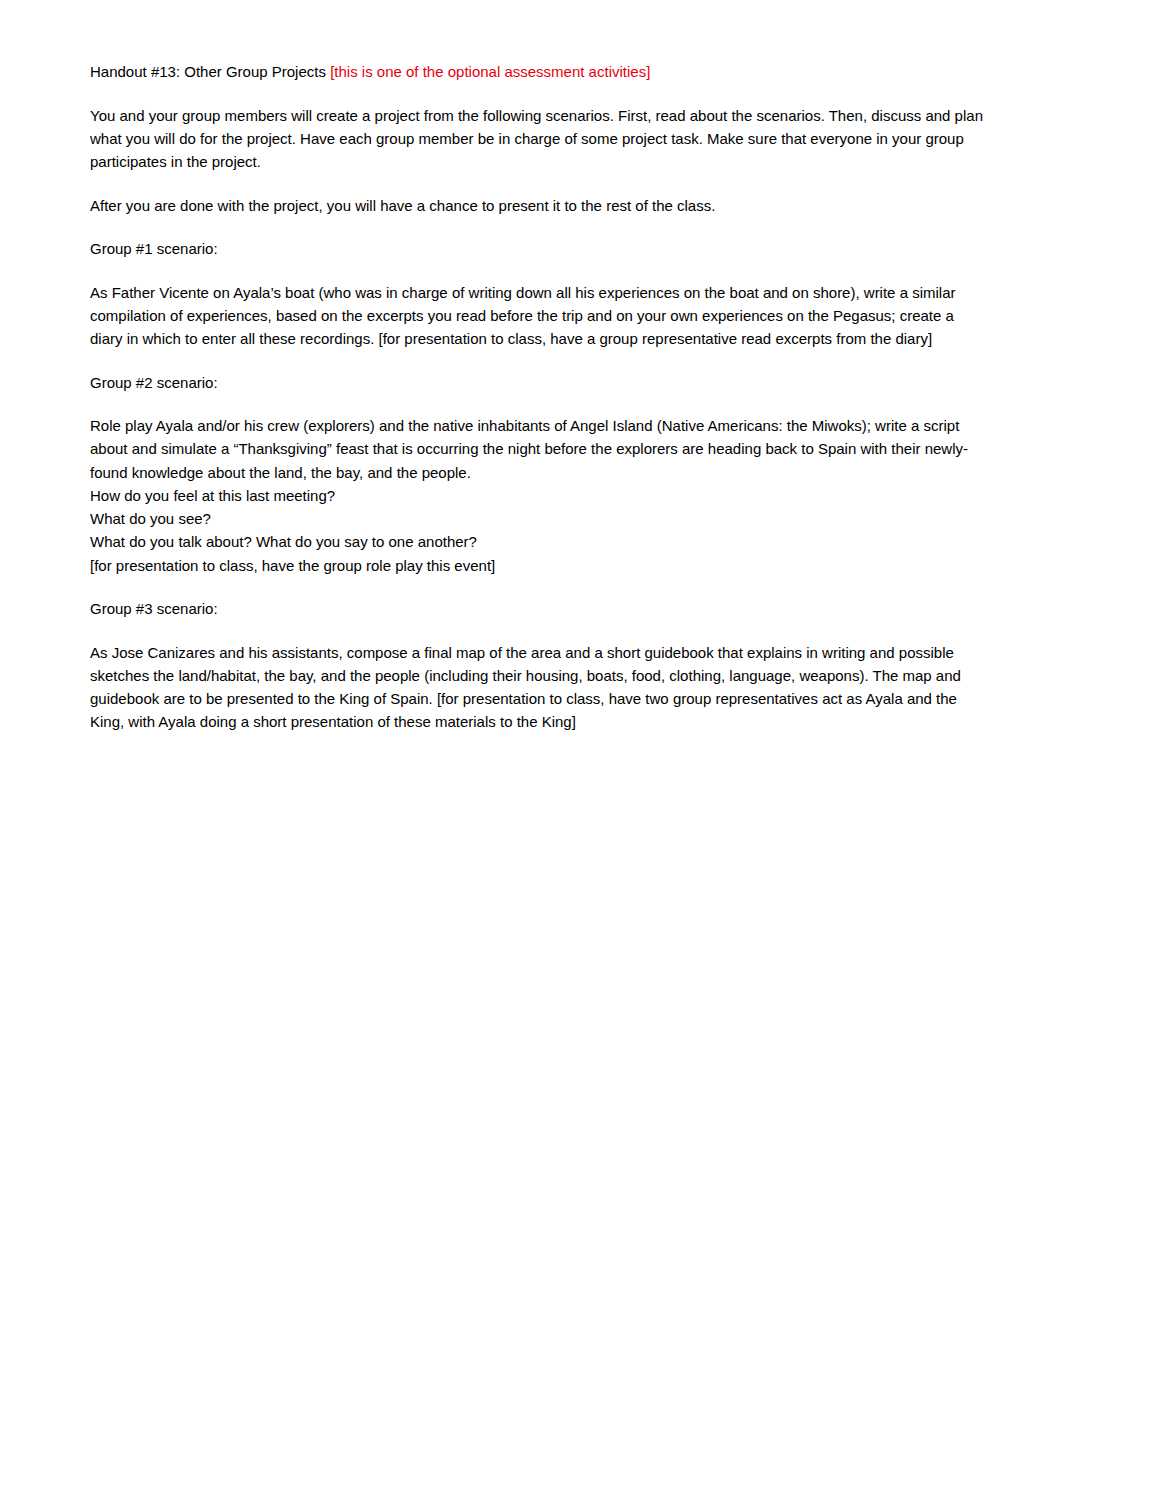Handout #13: Other Group Projects [this is one of the optional assessment activities]
You and your group members will create a project from the following scenarios. First, read about the scenarios. Then, discuss and plan what you will do for the project. Have each group member be in charge of some project task. Make sure that everyone in your group participates in the project.
After you are done with the project, you will have a chance to present it to the rest of the class.
Group #1 scenario:
As Father Vicente on Ayala’s boat (who was in charge of writing down all his experiences on the boat and on shore), write a similar compilation of experiences, based on the excerpts you read before the trip and on your own experiences on the Pegasus; create a diary in which to enter all these recordings. [for presentation to class, have a group representative read excerpts from the diary]
Group #2 scenario:
Role play Ayala and/or his crew (explorers) and the native inhabitants of Angel Island (Native Americans: the Miwoks); write a script about and simulate a “Thanksgiving” feast that is occurring the night before the explorers are heading back to Spain with their newly-found knowledge about the land, the bay, and the people.
How do you feel at this last meeting?
What do you see?
What do you talk about? What do you say to one another?
[for presentation to class, have the group role play this event]
Group #3 scenario:
As Jose Canizares and his assistants, compose a final map of the area and a short guidebook that explains in writing and possible sketches the land/habitat, the bay, and the people (including their housing, boats, food, clothing, language, weapons). The map and guidebook are to be presented to the King of Spain. [for presentation to class, have two group representatives act as Ayala and the King, with Ayala doing a short presentation of these materials to the King]